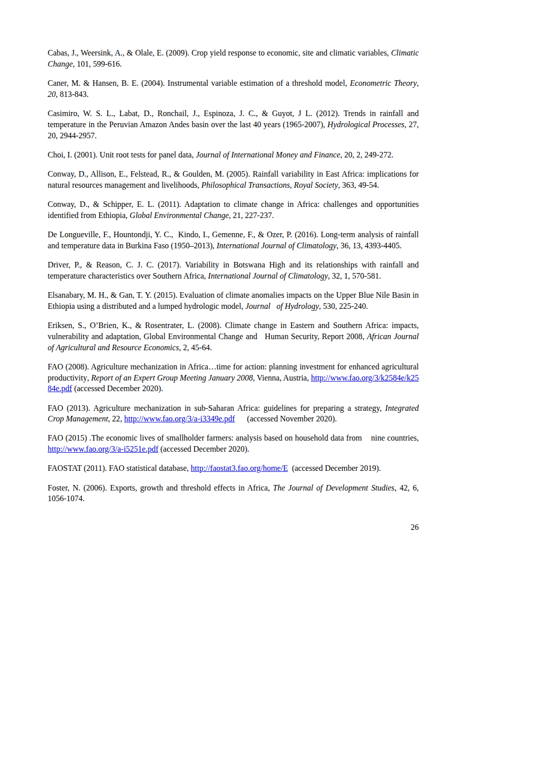Cabas, J., Weersink, A., & Olale, E. (2009). Crop yield response to economic, site and climatic variables, Climatic Change, 101, 599-616.
Caner, M. & Hansen, B. E. (2004). Instrumental variable estimation of a threshold model, Econometric Theory, 20, 813-843.
Casimiro, W. S. L., Labat, D., Ronchail, J., Espinoza, J. C., & Guyot, J L. (2012). Trends in rainfall and temperature in the Peruvian Amazon Andes basin over the last 40 years (1965-2007), Hydrological Processes, 27, 20, 2944-2957.
Choi, I. (2001). Unit root tests for panel data, Journal of International Money and Finance, 20, 2, 249-272.
Conway, D., Allison, E., Felstead, R., & Goulden, M. (2005). Rainfall variability in East Africa: implications for natural resources management and livelihoods, Philosophical Transactions, Royal Society, 363, 49-54.
Conway, D., & Schipper, E. L. (2011). Adaptation to climate change in Africa: challenges and opportunities identified from Ethiopia, Global Environmental Change, 21, 227-237.
De Longueville, F., Hountondji, Y. C., Kindo, I., Gemenne, F., & Ozer, P. (2016). Long-term analysis of rainfall and temperature data in Burkina Faso (1950–2013), International Journal of Climatology, 36, 13, 4393-4405.
Driver, P., & Reason, C. J. C. (2017). Variability in Botswana High and its relationships with rainfall and temperature characteristics over Southern Africa, International Journal of Climatology, 32, 1, 570-581.
Elsanabary, M. H., & Gan, T. Y. (2015). Evaluation of climate anomalies impacts on the Upper Blue Nile Basin in Ethiopia using a distributed and a lumped hydrologic model, Journal of Hydrology, 530, 225-240.
Eriksen, S., O’Brien, K., & Rosentrater, L. (2008). Climate change in Eastern and Southern Africa: impacts, vulnerability and adaptation, Global Environmental Change and Human Security, Report 2008, African Journal of Agricultural and Resource Economics, 2, 45-64.
FAO (2008). Agriculture mechanization in Africa…time for action: planning investment for enhanced agricultural productivity, Report of an Expert Group Meeting January 2008, Vienna, Austria, http://www.fao.org/3/k2584e/k2584e.pdf (accessed December 2020).
FAO (2013). Agriculture mechanization in sub-Saharan Africa: guidelines for preparing a strategy, Integrated Crop Management, 22, http://www.fao.org/3/a-i3349e.pdf (accessed November 2020).
FAO (2015) .The economic lives of smallholder farmers: analysis based on household data from nine countries, http://www.fao.org/3/a-i5251e.pdf (accessed December 2020).
FAOSTAT (2011). FAO statistical database, http://faostat3.fao.org/home/E (accessed December 2019).
Foster, N. (2006). Exports, growth and threshold effects in Africa, The Journal of Development Studies, 42, 6, 1056-1074.
26